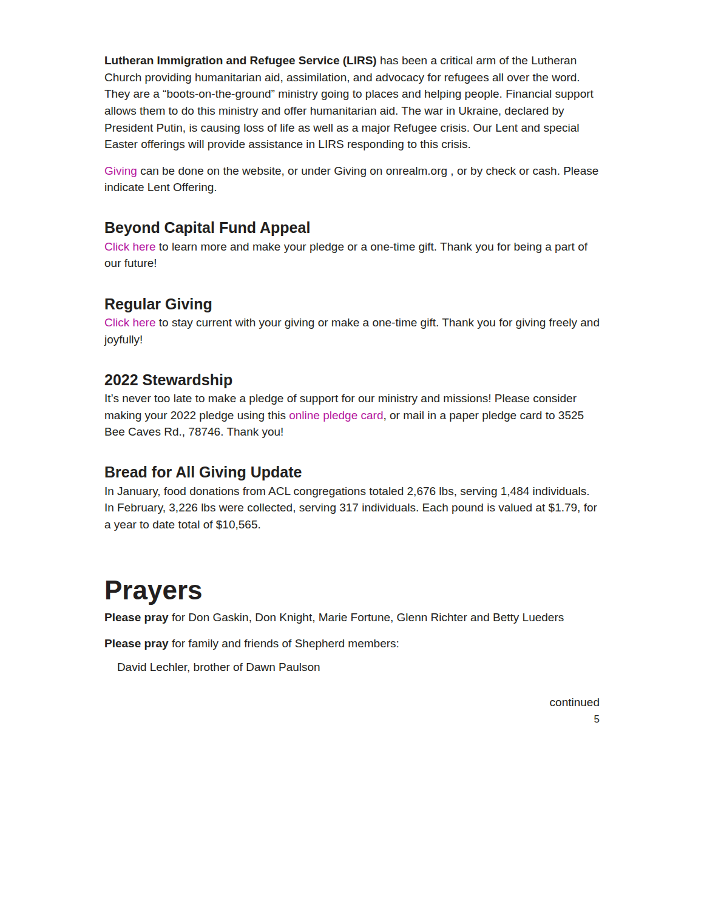Lutheran Immigration and Refugee Service (LIRS) has been a critical arm of the Lutheran Church providing humanitarian aid, assimilation, and advocacy for refugees all over the word. They are a “boots-on-the-ground” ministry going to places and helping people. Financial support allows them to do this ministry and offer humanitarian aid. The war in Ukraine, declared by President Putin, is causing loss of life as well as a major Refugee crisis. Our Lent and special Easter offerings will provide assistance in LIRS responding to this crisis.
Giving can be done on the website, or under Giving on onrealm.org , or by check or cash. Please indicate Lent Offering.
Beyond Capital Fund Appeal
Click here to learn more and make your pledge or a one-time gift. Thank you for being a part of our future!
Regular Giving
Click here to stay current with your giving or make a one-time gift. Thank you for giving freely and joyfully!
2022 Stewardship
It’s never too late to make a pledge of support for our ministry and missions! Please consider making your 2022 pledge using this online pledge card, or mail in a paper pledge card to 3525 Bee Caves Rd., 78746. Thank you!
Bread for All Giving Update
In January, food donations from ACL congregations totaled 2,676 lbs, serving 1,484 individuals. In February, 3,226 lbs were collected, serving 317 individuals. Each pound is valued at $1.79, for a year to date total of $10,565.
Prayers
Please pray for Don Gaskin, Don Knight, Marie Fortune, Glenn Richter and Betty Lueders
Please pray for family and friends of Shepherd members:
David Lechler, brother of Dawn Paulson
continued
5